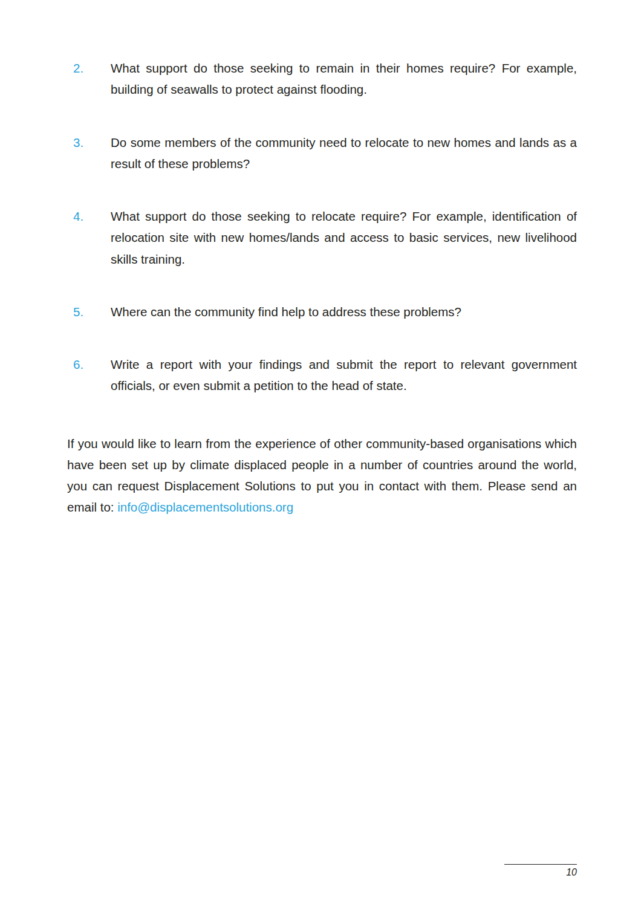2. What support do those seeking to remain in their homes require? For example, building of seawalls to protect against flooding.
3. Do some members of the community need to relocate to new homes and lands as a result of these problems?
4. What support do those seeking to relocate require? For example, identification of relocation site with new homes/lands and access to basic services, new livelihood skills training.
5. Where can the community find help to address these problems?
6. Write a report with your findings and submit the report to relevant government officials, or even submit a petition to the head of state.
If you would like to learn from the experience of other community-based organisations which have been set up by climate displaced people in a number of countries around the world, you can request Displacement Solutions to put you in contact with them. Please send an email to: info@displacementsolutions.org
10